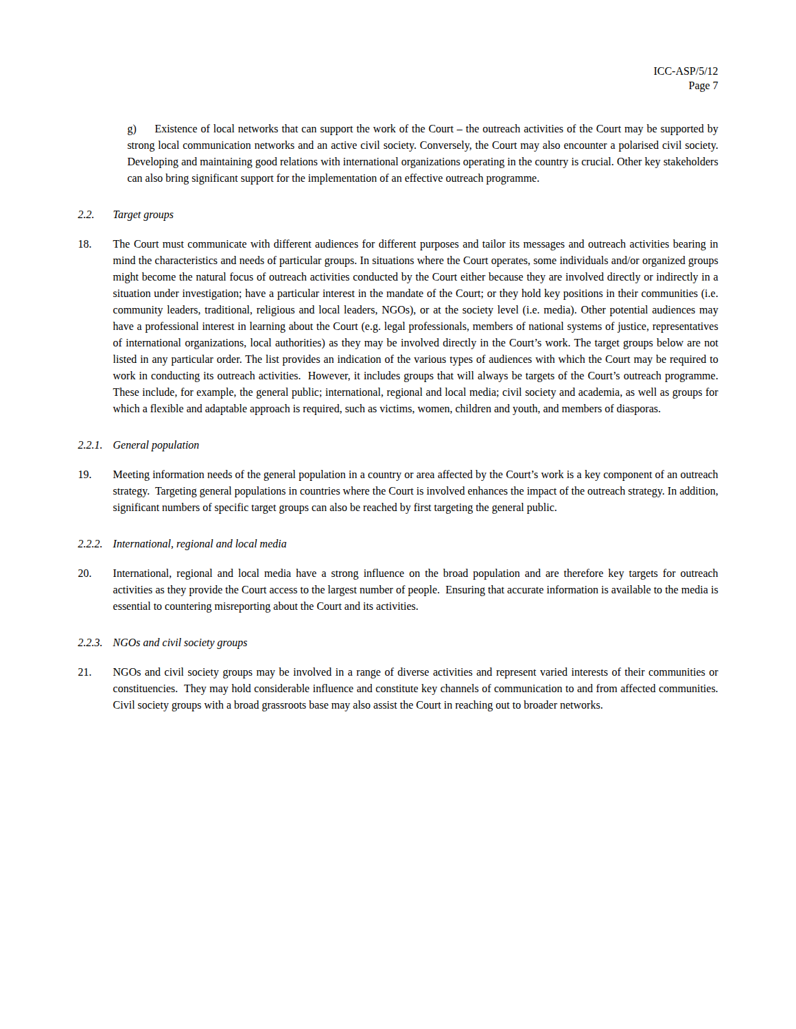ICC-ASP/5/12
Page 7
g) Existence of local networks that can support the work of the Court – the outreach activities of the Court may be supported by strong local communication networks and an active civil society. Conversely, the Court may also encounter a polarised civil society. Developing and maintaining good relations with international organizations operating in the country is crucial. Other key stakeholders can also bring significant support for the implementation of an effective outreach programme.
2.2. Target groups
18. The Court must communicate with different audiences for different purposes and tailor its messages and outreach activities bearing in mind the characteristics and needs of particular groups. In situations where the Court operates, some individuals and/or organized groups might become the natural focus of outreach activities conducted by the Court either because they are involved directly or indirectly in a situation under investigation; have a particular interest in the mandate of the Court; or they hold key positions in their communities (i.e. community leaders, traditional, religious and local leaders, NGOs), or at the society level (i.e. media). Other potential audiences may have a professional interest in learning about the Court (e.g. legal professionals, members of national systems of justice, representatives of international organizations, local authorities) as they may be involved directly in the Court’s work. The target groups below are not listed in any particular order. The list provides an indication of the various types of audiences with which the Court may be required to work in conducting its outreach activities. However, it includes groups that will always be targets of the Court’s outreach programme. These include, for example, the general public; international, regional and local media; civil society and academia, as well as groups for which a flexible and adaptable approach is required, such as victims, women, children and youth, and members of diasporas.
2.2.1. General population
19. Meeting information needs of the general population in a country or area affected by the Court’s work is a key component of an outreach strategy. Targeting general populations in countries where the Court is involved enhances the impact of the outreach strategy. In addition, significant numbers of specific target groups can also be reached by first targeting the general public.
2.2.2. International, regional and local media
20. International, regional and local media have a strong influence on the broad population and are therefore key targets for outreach activities as they provide the Court access to the largest number of people. Ensuring that accurate information is available to the media is essential to countering misreporting about the Court and its activities.
2.2.3. NGOs and civil society groups
21. NGOs and civil society groups may be involved in a range of diverse activities and represent varied interests of their communities or constituencies. They may hold considerable influence and constitute key channels of communication to and from affected communities. Civil society groups with a broad grassroots base may also assist the Court in reaching out to broader networks.